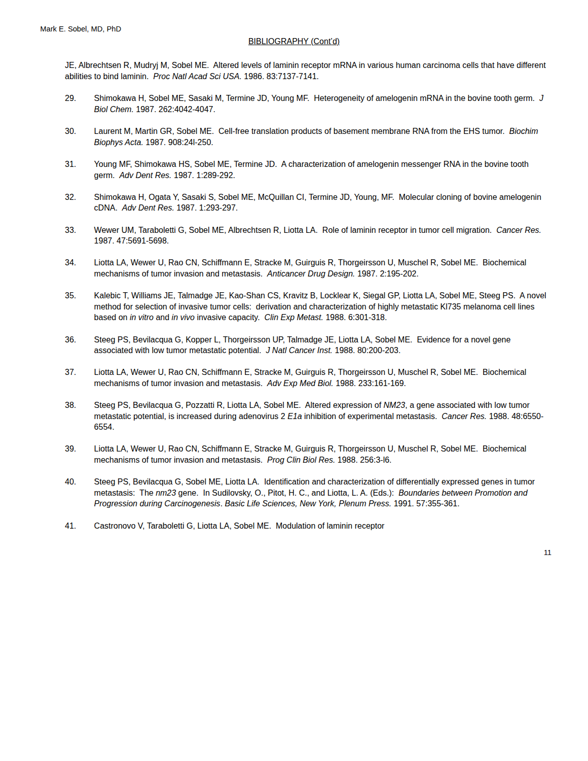Mark E. Sobel, MD, PhD
BIBLIOGRAPHY (Cont’d)
JE, Albrechtsen R, Mudryj M, Sobel ME. Altered levels of laminin receptor mRNA in various human carcinoma cells that have different abilities to bind laminin. Proc Natl Acad Sci USA. 1986. 83:7137-7141.
29. Shimokawa H, Sobel ME, Sasaki M, Termine JD, Young MF. Heterogeneity of amelogenin mRNA in the bovine tooth germ. J Biol Chem. 1987. 262:4042-4047.
30. Laurent M, Martin GR, Sobel ME. Cell-free translation products of basement membrane RNA from the EHS tumor. Biochim Biophys Acta. 1987. 908:24l-250.
31. Young MF, Shimokawa HS, Sobel ME, Termine JD. A characterization of amelogenin messenger RNA in the bovine tooth germ. Adv Dent Res. 1987. 1:289-292.
32. Shimokawa H, Ogata Y, Sasaki S, Sobel ME, McQuillan CI, Termine JD, Young, MF. Molecular cloning of bovine amelogenin cDNA. Adv Dent Res. 1987. 1:293-297.
33. Wewer UM, Taraboletti G, Sobel ME, Albrechtsen R, Liotta LA. Role of laminin receptor in tumor cell migration. Cancer Res. 1987. 47:5691-5698.
34. Liotta LA, Wewer U, Rao CN, Schiffmann E, Stracke M, Guirguis R, Thorgeirsson U, Muschel R, Sobel ME. Biochemical mechanisms of tumor invasion and metastasis. Anticancer Drug Design. 1987. 2:195-202.
35. Kalebic T, Williams JE, Talmadge JE, Kao-Shan CS, Kravitz B, Locklear K, Siegal GP, Liotta LA, Sobel ME, Steeg PS. A novel method for selection of invasive tumor cells: derivation and characterization of highly metastatic Kl735 melanoma cell lines based on in vitro and in vivo invasive capacity. Clin Exp Metast. 1988. 6:301-318.
36. Steeg PS, Bevilacqua G, Kopper L, Thorgeirsson UP, Talmadge JE, Liotta LA, Sobel ME. Evidence for a novel gene associated with low tumor metastatic potential. J Natl Cancer Inst. 1988. 80:200-203.
37. Liotta LA, Wewer U, Rao CN, Schiffmann E, Stracke M, Guirguis R, Thorgeirsson U, Muschel R, Sobel ME. Biochemical mechanisms of tumor invasion and metastasis. Adv Exp Med Biol. 1988. 233:161-169.
38. Steeg PS, Bevilacqua G, Pozzatti R, Liotta LA, Sobel ME. Altered expression of NM23, a gene associated with low tumor metastatic potential, is increased during adenovirus 2 E1a inhibition of experimental metastasis. Cancer Res. 1988. 48:6550-6554.
39. Liotta LA, Wewer U, Rao CN, Schiffmann E, Stracke M, Guirguis R, Thorgeirsson U, Muschel R, Sobel ME. Biochemical mechanisms of tumor invasion and metastasis. Prog Clin Biol Res. 1988. 256:3-l6.
40. Steeg PS, Bevilacqua G, Sobel ME, Liotta LA. Identification and characterization of differentially expressed genes in tumor metastasis: The nm23 gene. In Sudilovsky, O., Pitot, H. C., and Liotta, L. A. (Eds.): Boundaries between Promotion and Progression during Carcinogenesis. Basic Life Sciences, New York, Plenum Press. 1991. 57:355-361.
41. Castronovo V, Taraboletti G, Liotta LA, Sobel ME. Modulation of laminin receptor
11